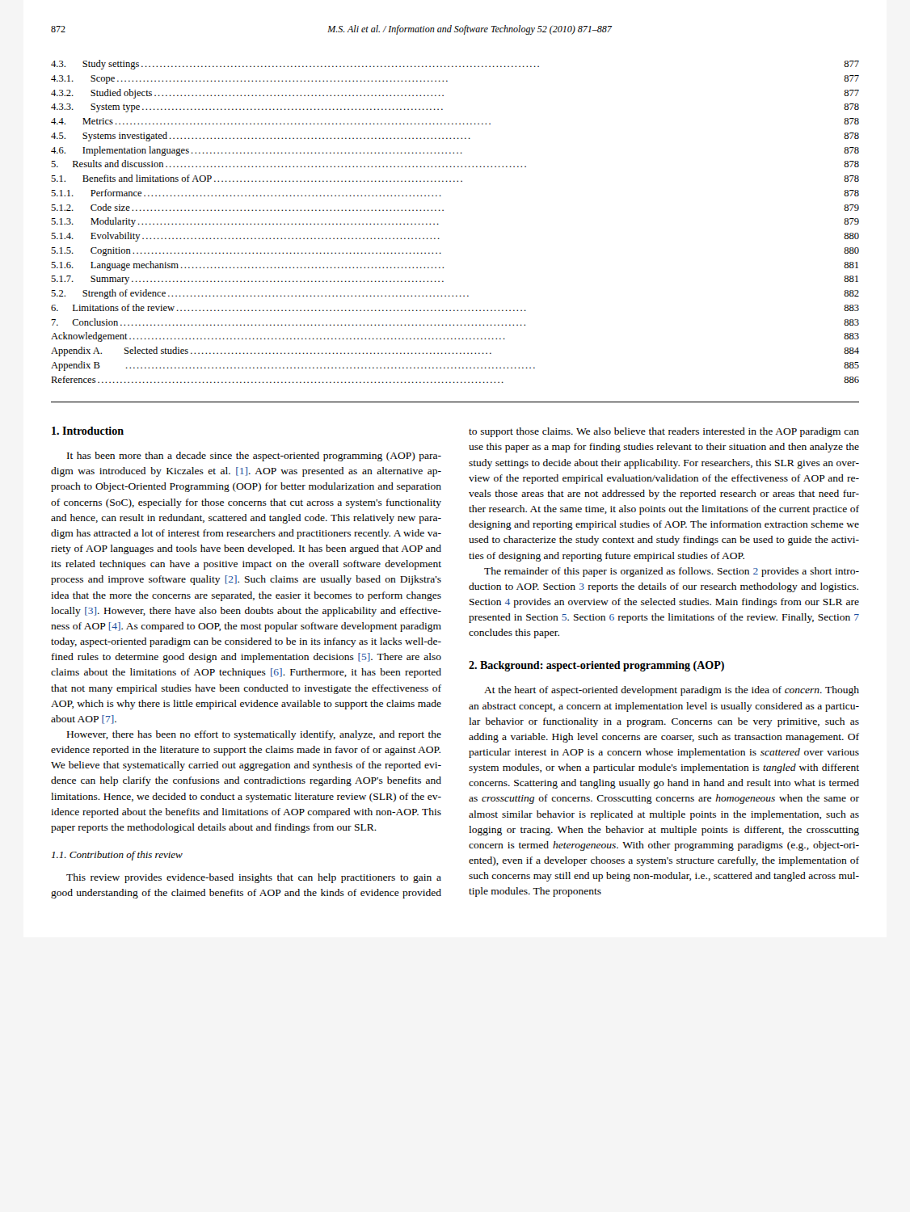872 M.S. Ali et al. / Information and Software Technology 52 (2010) 871–887
4.3. Study settings........................................................................................................... 877
4.3.1. Scope......................................................................................... 877
4.3.2. Studied objects.............................................................................. 877
4.3.3. System type................................................................................. 878
4.4. Metrics..................................................................................................... 878
4.5. Systems investigated................................................................................. 878
4.6. Implementation languages......................................................................... 878
5. Results and discussion................................................................................................. 878
5.1. Benefits and limitations of AOP................................................................... 878
5.1.1. Performance................................................................................ 878
5.1.2. Code size.................................................................................... 879
5.1.3. Modularity................................................................................. 879
5.1.4. Evolvability................................................................................ 880
5.1.5. Cognition................................................................................... 880
5.1.6. Language mechanism....................................................................... 881
5.1.7. Summary.................................................................................... 881
5.2. Strength of evidence................................................................................. 882
6. Limitations of the review.............................................................................................. 883
7. Conclusion............................................................................................................. 883
Acknowledgement..................................................................................................... 883
Appendix A. Selected studies................................................................................. 884
Appendix B.............................................................................................................. 885
References............................................................................................................. 886
1. Introduction
It has been more than a decade since the aspect-oriented programming (AOP) paradigm was introduced by Kiczales et al. [1]. AOP was presented as an alternative approach to Object-Oriented Programming (OOP) for better modularization and separation of concerns (SoC), especially for those concerns that cut across a system's functionality and hence, can result in redundant, scattered and tangled code. This relatively new paradigm has attracted a lot of interest from researchers and practitioners recently. A wide variety of AOP languages and tools have been developed. It has been argued that AOP and its related techniques can have a positive impact on the overall software development process and improve software quality [2]. Such claims are usually based on Dijkstra's idea that the more the concerns are separated, the easier it becomes to perform changes locally [3]. However, there have also been doubts about the applicability and effectiveness of AOP [4]. As compared to OOP, the most popular software development paradigm today, aspect-oriented paradigm can be considered to be in its infancy as it lacks well-defined rules to determine good design and implementation decisions [5]. There are also claims about the limitations of AOP techniques [6]. Furthermore, it has been reported that not many empirical studies have been conducted to investigate the effectiveness of AOP, which is why there is little empirical evidence available to support the claims made about AOP [7].
However, there has been no effort to systematically identify, analyze, and report the evidence reported in the literature to support the claims made in favor of or against AOP. We believe that systematically carried out aggregation and synthesis of the reported evidence can help clarify the confusions and contradictions regarding AOP's benefits and limitations. Hence, we decided to conduct a systematic literature review (SLR) of the evidence reported about the benefits and limitations of AOP compared with non-AOP. This paper reports the methodological details about and findings from our SLR.
1.1. Contribution of this review
This review provides evidence-based insights that can help practitioners to gain a good understanding of the claimed benefits of AOP and the kinds of evidence provided to support those claims. We also believe that readers interested in the AOP paradigm can use this paper as a map for finding studies relevant to their situation and then analyze the study settings to decide about their applicability. For researchers, this SLR gives an overview of the reported empirical evaluation/validation of the effectiveness of AOP and reveals those areas that are not addressed by the reported research or areas that need further research. At the same time, it also points out the limitations of the current practice of designing and reporting empirical studies of AOP. The information extraction scheme we used to characterize the study context and study findings can be used to guide the activities of designing and reporting future empirical studies of AOP.
The remainder of this paper is organized as follows. Section 2 provides a short introduction to AOP. Section 3 reports the details of our research methodology and logistics. Section 4 provides an overview of the selected studies. Main findings from our SLR are presented in Section 5. Section 6 reports the limitations of the review. Finally, Section 7 concludes this paper.
2. Background: aspect-oriented programming (AOP)
At the heart of aspect-oriented development paradigm is the idea of concern. Though an abstract concept, a concern at implementation level is usually considered as a particular behavior or functionality in a program. Concerns can be very primitive, such as adding a variable. High level concerns are coarser, such as transaction management. Of particular interest in AOP is a concern whose implementation is scattered over various system modules, or when a particular module's implementation is tangled with different concerns. Scattering and tangling usually go hand in hand and result into what is termed as crosscutting of concerns. Crosscutting concerns are homogeneous when the same or almost similar behavior is replicated at multiple points in the implementation, such as logging or tracing. When the behavior at multiple points is different, the crosscutting concern is termed heterogeneous. With other programming paradigms (e.g., object-oriented), even if a developer chooses a system's structure carefully, the implementation of such concerns may still end up being non-modular, i.e., scattered and tangled across multiple modules. The proponents